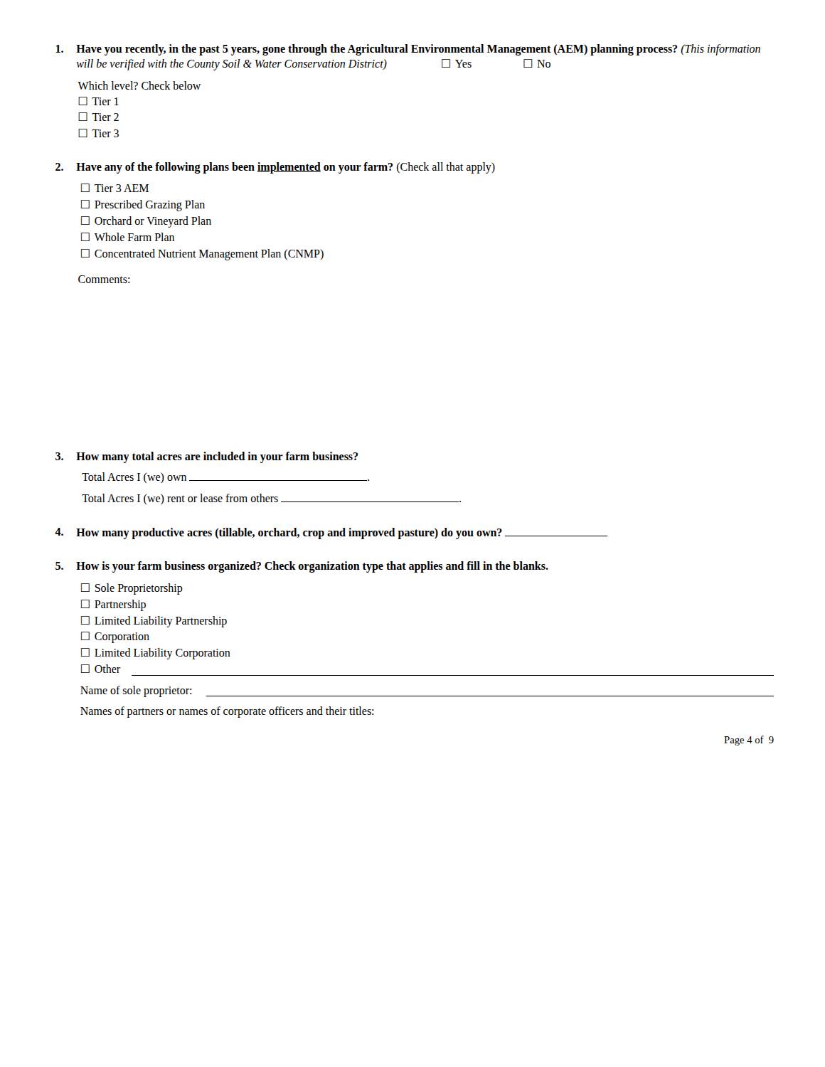Have you recently, in the past 5 years, gone through the Agricultural Environmental Management (AEM) planning process? (This information will be verified with the County Soil & Water Conservation District) ☐Yes ☐No
Which level? Check below
☐Tier 1
☐Tier 2
☐Tier 3
Have any of the following plans been implemented on your farm? (Check all that apply)
☐Tier 3 AEM
☐Prescribed Grazing Plan
☐Orchard or Vineyard Plan
☐Whole Farm Plan
☐Concentrated Nutrient Management Plan (CNMP)
Comments:
How many total acres are included in your farm business?
Total Acres I (we) own .
Total Acres I (we) rent or lease from others .
How many productive acres (tillable, orchard, crop and improved pasture) do you own?
How is your farm business organized? Check organization type that applies and fill in the blanks.
☐Sole Proprietorship
☐Partnership
☐Limited Liability Partnership
☐Corporation
☐Limited Liability Corporation
☐Other
Name of sole proprietor:
Names of partners or names of corporate officers and their titles:
Page 4 of 9